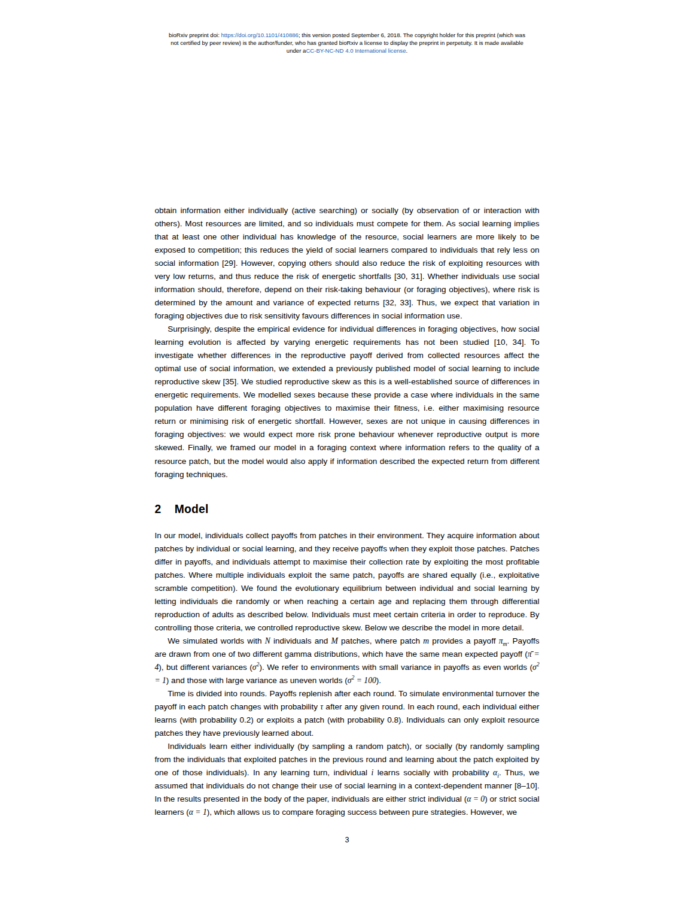bioRxiv preprint doi: https://doi.org/10.1101/410886; this version posted September 6, 2018. The copyright holder for this preprint (which was
not certified by peer review) is the author/funder, who has granted bioRxiv a license to display the preprint in perpetuity. It is made available
under aCC-BY-NC-ND 4.0 International license.
obtain information either individually (active searching) or socially (by observation of or interaction with others). Most resources are limited, and so individuals must compete for them. As social learning implies that at least one other individual has knowledge of the resource, social learners are more likely to be exposed to competition; this reduces the yield of social learners compared to individuals that rely less on social information [29]. However, copying others should also reduce the risk of exploiting resources with very low returns, and thus reduce the risk of energetic shortfalls [30, 31]. Whether individuals use social information should, therefore, depend on their risk-taking behaviour (or foraging objectives), where risk is determined by the amount and variance of expected returns [32, 33]. Thus, we expect that variation in foraging objectives due to risk sensitivity favours differences in social information use.
Surprisingly, despite the empirical evidence for individual differences in foraging objectives, how social learning evolution is affected by varying energetic requirements has not been studied [10, 34]. To investigate whether differences in the reproductive payoff derived from collected resources affect the optimal use of social information, we extended a previously published model of social learning to include reproductive skew [35]. We studied reproductive skew as this is a well-established source of differences in energetic requirements. We modelled sexes because these provide a case where individuals in the same population have different foraging objectives to maximise their fitness, i.e. either maximising resource return or minimising risk of energetic shortfall. However, sexes are not unique in causing differences in foraging objectives: we would expect more risk prone behaviour whenever reproductive output is more skewed. Finally, we framed our model in a foraging context where information refers to the quality of a resource patch, but the model would also apply if information described the expected return from different foraging techniques.
2 Model
In our model, individuals collect payoffs from patches in their environment. They acquire information about patches by individual or social learning, and they receive payoffs when they exploit those patches. Patches differ in payoffs, and individuals attempt to maximise their collection rate by exploiting the most profitable patches. Where multiple individuals exploit the same patch, payoffs are shared equally (i.e., exploitative scramble competition). We found the evolutionary equilibrium between individual and social learning by letting individuals die randomly or when reaching a certain age and replacing them through differential reproduction of adults as described below. Individuals must meet certain criteria in order to reproduce. By controlling those criteria, we controlled reproductive skew. Below we describe the model in more detail.
We simulated worlds with N individuals and M patches, where patch m provides a payoff πm. Payoffs are drawn from one of two different gamma distributions, which have the same mean expected payoff (π̄ = 4), but different variances (σ2). We refer to environments with small variance in payoffs as even worlds (σ2 = 1) and those with large variance as uneven worlds (σ2 = 100).
Time is divided into rounds. Payoffs replenish after each round. To simulate environmental turnover the payoff in each patch changes with probability τ after any given round. In each round, each individual either learns (with probability 0.2) or exploits a patch (with probability 0.8). Individuals can only exploit resource patches they have previously learned about.
Individuals learn either individually (by sampling a random patch), or socially (by randomly sampling from the individuals that exploited patches in the previous round and learning about the patch exploited by one of those individuals). In any learning turn, individual i learns socially with probability αi. Thus, we assumed that individuals do not change their use of social learning in a context-dependent manner [8–10]. In the results presented in the body of the paper, individuals are either strict individual (α = 0) or strict social learners (α = 1), which allows us to compare foraging success between pure strategies. However, we
3